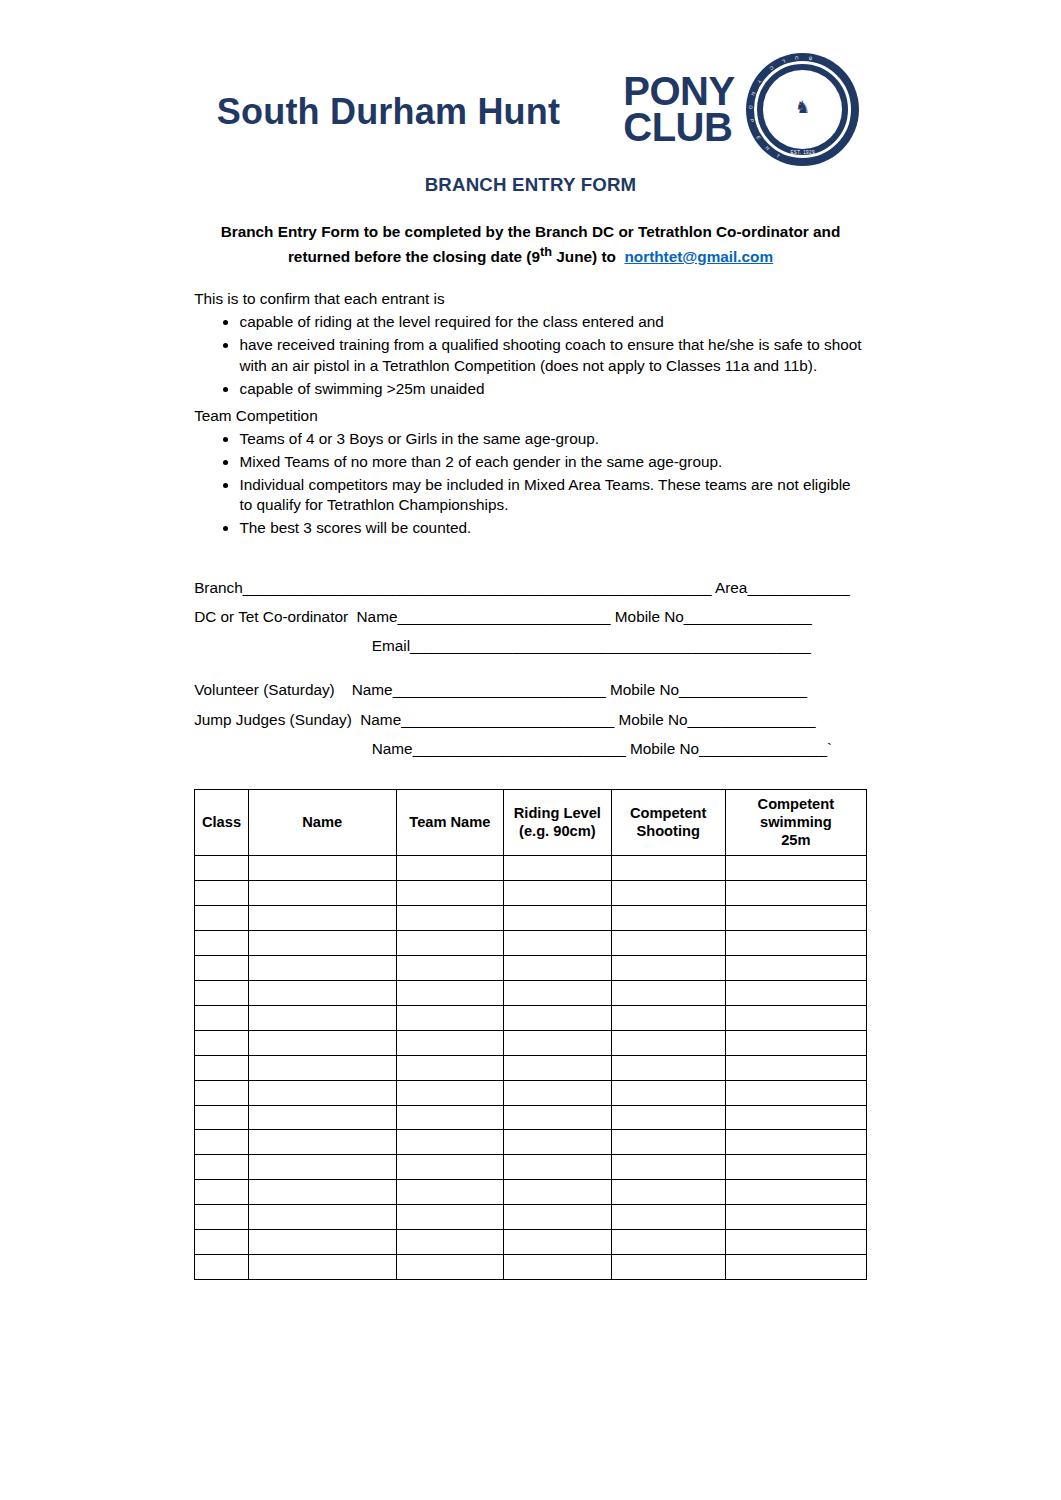South Durham Hunt
PONY CLUB
T H E P O N Y C L U B
♞
EST. 1929
BRANCH ENTRY FORM
Branch Entry Form to be completed by the Branch DC or Tetrathlon Co-ordinator and returned before the closing date (9th June) to northtet@gmail.com
This is to confirm that each entrant is
capable of riding at the level required for the class entered and
have received training from a qualified shooting coach to ensure that he/she is safe to shoot with an air pistol in a Tetrathlon Competition (does not apply to Classes 11a and 11b).
capable of swimming >25m unaided
Team Competition
Teams of 4 or 3 Boys or Girls in the same age-group.
Mixed Teams of no more than 2 of each gender in the same age-group.
Individual competitors may be included in Mixed Area Teams. These teams are not eligible to qualify for Tetrathlon Championships.
The best 3 scores will be counted.
Branch_______________________________________________________ Area____________
DC or Tet Co-ordinator Name_________________________ Mobile No_______________
Email_______________________________________________
Volunteer (Saturday) Name_________________________ Mobile No_______________
Jump Judges (Sunday) Name_________________________ Mobile No_______________
Name_________________________ Mobile No_______________`
| Class | Name | Team Name | Riding Level (e.g. 90cm) | Competent Shooting | Competent swimming 25m |
| --- | --- | --- | --- | --- | --- |